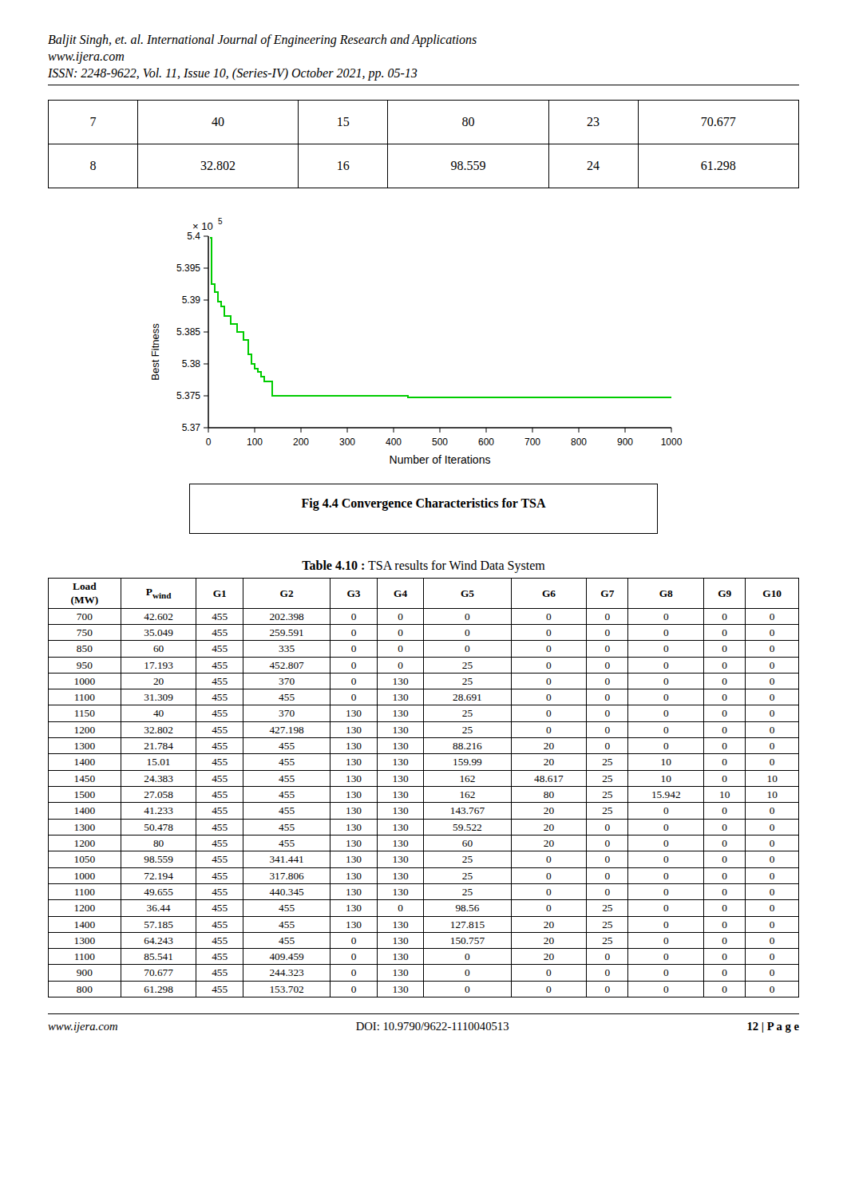Baljit Singh, et. al. International Journal of Engineering Research and Applications
www.ijera.com
ISSN: 2248-9622, Vol. 11, Issue 10, (Series-IV) October 2021, pp. 05-13
| 7 | 40 | 15 | 80 | 23 | 70.677 |
| 8 | 32.802 | 16 | 98.559 | 24 | 61.298 |
Best Fitness × 10 5 5.4 5.395 5.39 5.385 5.38 5.375 5.37 0 100 200 300 400 500 600 700 800 900 1000 Number of Iterations
Fig 4.4 Convergence Characteristics for TSA
Table 4.10 : TSA results for Wind Data System
| Load (MW) | P wind | G1 | G2 | G3 | G4 | G5 | G6 | G7 | G8 | G9 | G10 |
| --- | --- | --- | --- | --- | --- | --- | --- | --- | --- | --- | --- |
| 700 | 42.602 | 455 | 202.398 | 0 | 0 | 0 | 0 | 0 | 0 | 0 | 0 |
| 750 | 35.049 | 455 | 259.591 | 0 | 0 | 0 | 0 | 0 | 0 | 0 | 0 |
| 850 | 60 | 455 | 335 | 0 | 0 | 0 | 0 | 0 | 0 | 0 | 0 |
| 950 | 17.193 | 455 | 452.807 | 0 | 0 | 25 | 0 | 0 | 0 | 0 | 0 |
| 1000 | 20 | 455 | 370 | 0 | 130 | 25 | 0 | 0 | 0 | 0 | 0 |
| 1100 | 31.309 | 455 | 455 | 0 | 130 | 28.691 | 0 | 0 | 0 | 0 | 0 |
| 1150 | 40 | 455 | 370 | 130 | 130 | 25 | 0 | 0 | 0 | 0 | 0 |
| 1200 | 32.802 | 455 | 427.198 | 130 | 130 | 25 | 0 | 0 | 0 | 0 | 0 |
| 1300 | 21.784 | 455 | 455 | 130 | 130 | 88.216 | 20 | 0 | 0 | 0 | 0 |
| 1400 | 15.01 | 455 | 455 | 130 | 130 | 159.99 | 20 | 25 | 10 | 0 | 0 |
| 1450 | 24.383 | 455 | 455 | 130 | 130 | 162 | 48.617 | 25 | 10 | 0 | 10 |
| 1500 | 27.058 | 455 | 455 | 130 | 130 | 162 | 80 | 25 | 15.942 | 10 | 10 |
| 1400 | 41.233 | 455 | 455 | 130 | 130 | 143.767 | 20 | 25 | 0 | 0 | 0 |
| 1300 | 50.478 | 455 | 455 | 130 | 130 | 59.522 | 20 | 0 | 0 | 0 | 0 |
| 1200 | 80 | 455 | 455 | 130 | 130 | 60 | 20 | 0 | 0 | 0 | 0 |
| 1050 | 98.559 | 455 | 341.441 | 130 | 130 | 25 | 0 | 0 | 0 | 0 | 0 |
| 1000 | 72.194 | 455 | 317.806 | 130 | 130 | 25 | 0 | 0 | 0 | 0 | 0 |
| 1100 | 49.655 | 455 | 440.345 | 130 | 130 | 25 | 0 | 0 | 0 | 0 | 0 |
| 1200 | 36.44 | 455 | 455 | 130 | 0 | 98.56 | 0 | 25 | 0 | 0 | 0 |
| 1400 | 57.185 | 455 | 455 | 130 | 130 | 127.815 | 20 | 25 | 0 | 0 | 0 |
| 1300 | 64.243 | 455 | 455 | 0 | 130 | 150.757 | 20 | 25 | 0 | 0 | 0 |
| 1100 | 85.541 | 455 | 409.459 | 0 | 130 | 0 | 20 | 0 | 0 | 0 | 0 |
| 900 | 70.677 | 455 | 244.323 | 0 | 130 | 0 | 0 | 0 | 0 | 0 | 0 |
| 800 | 61.298 | 455 | 153.702 | 0 | 130 | 0 | 0 | 0 | 0 | 0 | 0 |
www.ijera.com
DOI: 10.9790/9622-1110040513
12 | P a g e